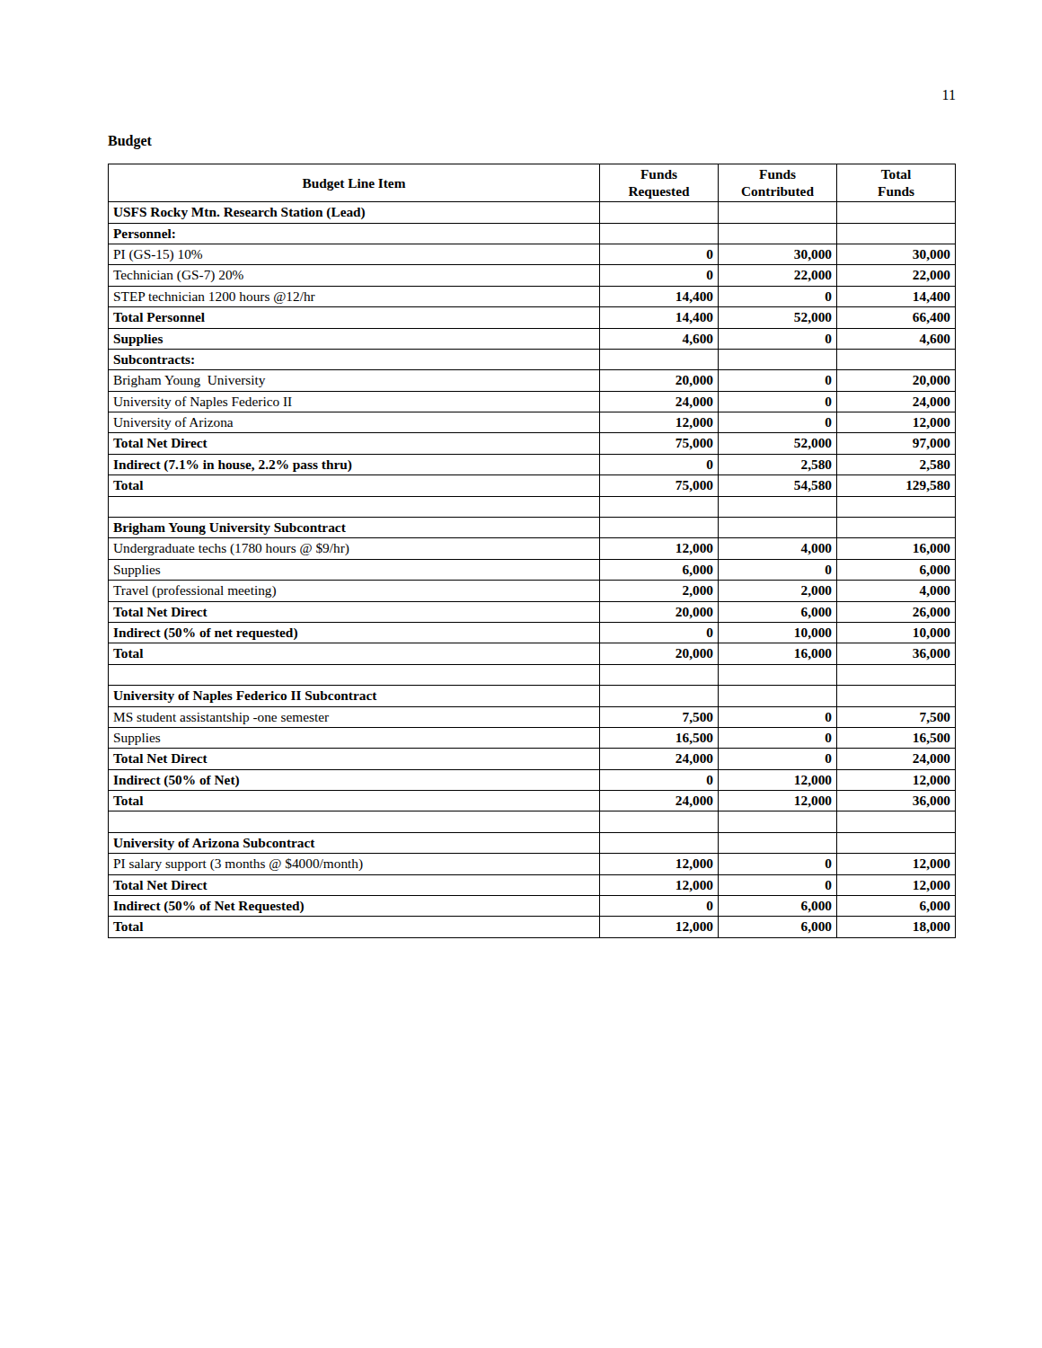11
Budget
| Budget Line Item | Funds Requested | Funds Contributed | Total Funds |
| --- | --- | --- | --- |
| USFS Rocky Mtn. Research Station (Lead) | | | |
| Personnel: | | | |
| PI (GS-15) 10% | 0 | 30,000 | 30,000 |
| Technician (GS-7) 20% | 0 | 22,000 | 22,000 |
| STEP technician 1200 hours @12/hr | 14,400 | 0 | 14,400 |
| Total Personnel | 14,400 | 52,000 | 66,400 |
| Supplies | 4,600 | 0 | 4,600 |
| Subcontracts: | | | |
| Brigham Young University | 20,000 | 0 | 20,000 |
| University of Naples Federico II | 24,000 | 0 | 24,000 |
| University of Arizona | 12,000 | 0 | 12,000 |
| Total Net Direct | 75,000 | 52,000 | 97,000 |
| Indirect (7.1% in house, 2.2% pass thru) | 0 | 2,580 | 2,580 |
| Total | 75,000 | 54,580 | 129,580 |
| Brigham Young University Subcontract | | | |
| Undergraduate techs (1780 hours @ $9/hr) | 12,000 | 4,000 | 16,000 |
| Supplies | 6,000 | 0 | 6,000 |
| Travel (professional meeting) | 2,000 | 2,000 | 4,000 |
| Total Net Direct | 20,000 | 6,000 | 26,000 |
| Indirect (50% of net requested) | 0 | 10,000 | 10,000 |
| Total | 20,000 | 16,000 | 36,000 |
| University of Naples Federico II Subcontract | | | |
| MS student assistantship -one semester | 7,500 | 0 | 7,500 |
| Supplies | 16,500 | 0 | 16,500 |
| Total Net Direct | 24,000 | 0 | 24,000 |
| Indirect (50% of Net) | 0 | 12,000 | 12,000 |
| Total | 24,000 | 12,000 | 36,000 |
| University of Arizona Subcontract | | | |
| PI salary support (3 months @ $4000/month) | 12,000 | 0 | 12,000 |
| Total Net Direct | 12,000 | 0 | 12,000 |
| Indirect (50% of Net Requested) | 0 | 6,000 | 6,000 |
| Total | 12,000 | 6,000 | 18,000 |